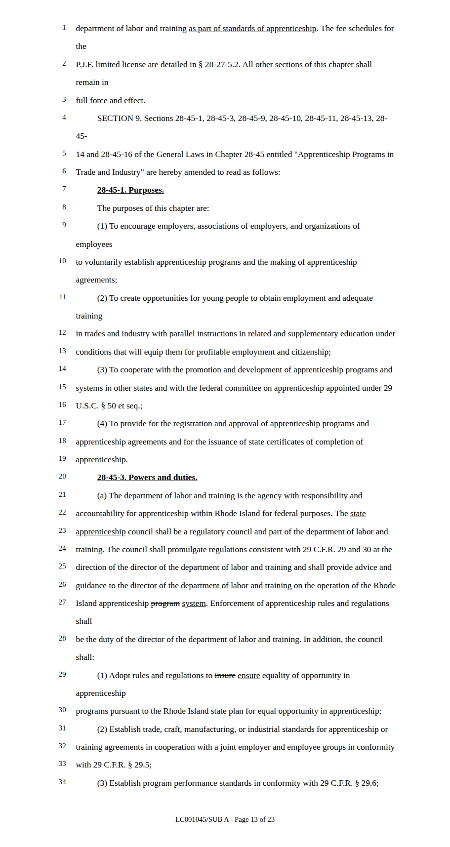department of labor and training as part of standards of apprenticeship. The fee schedules for the
P.J.F. limited license are detailed in § 28-27-5.2. All other sections of this chapter shall remain in
full force and effect.
SECTION 9. Sections 28-45-1, 28-45-3, 28-45-9, 28-45-10, 28-45-11, 28-45-13, 28-45-
14 and 28-45-16 of the General Laws in Chapter 28-45 entitled "Apprenticeship Programs in
Trade and Industry" are hereby amended to read as follows:
28-45-1. Purposes.
The purposes of this chapter are:
(1) To encourage employers, associations of employers, and organizations of employees
to voluntarily establish apprenticeship programs and the making of apprenticeship agreements;
(2) To create opportunities for young people to obtain employment and adequate training
in trades and industry with parallel instructions in related and supplementary education under
conditions that will equip them for profitable employment and citizenship;
(3) To cooperate with the promotion and development of apprenticeship programs and
systems in other states and with the federal committee on apprenticeship appointed under 29
U.S.C. § 50 et seq.;
(4) To provide for the registration and approval of apprenticeship programs and
apprenticeship agreements and for the issuance of state certificates of completion of
apprenticeship.
28-45-3. Powers and duties.
(a) The department of labor and training is the agency with responsibility and
accountability for apprenticeship within Rhode Island for federal purposes. The state
apprenticeship council shall be a regulatory council and part of the department of labor and
training. The council shall promulgate regulations consistent with 29 C.F.R. 29 and 30 at the
direction of the director of the department of labor and training and shall provide advice and
guidance to the director of the department of labor and training on the operation of the Rhode
Island apprenticeship program system. Enforcement of apprenticeship rules and regulations shall
be the duty of the director of the department of labor and training. In addition, the council shall:
(1) Adopt rules and regulations to insure ensure equality of opportunity in apprenticeship
programs pursuant to the Rhode Island state plan for equal opportunity in apprenticeship;
(2) Establish trade, craft, manufacturing, or industrial standards for apprenticeship or
training agreements in cooperation with a joint employer and employee groups in conformity
with 29 C.F.R. § 29.5;
(3) Establish program performance standards in conformity with 29 C.F.R. § 29.6;
LC001045/SUB A - Page 13 of 23